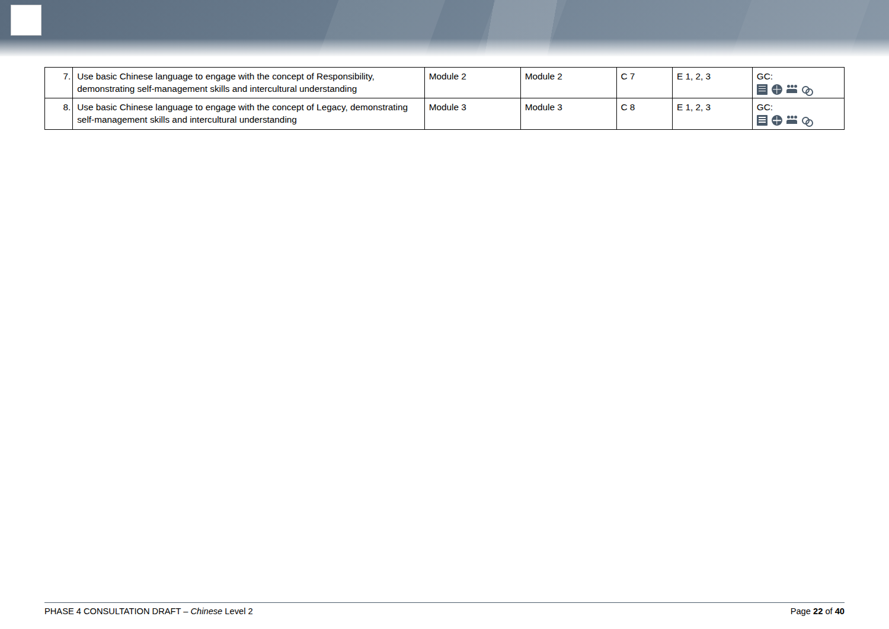| 7. | Use basic Chinese language to engage with the concept of Responsibility, demonstrating self-management skills and intercultural understanding | Module 2 | Module 2 | C 7 | E 1, 2, 3 | GC: |
| 8. | Use basic Chinese language to engage with the concept of Legacy, demonstrating self-management skills and intercultural understanding | Module 3 | Module 3 | C 8 | E 1, 2, 3 | GC: |
PHASE 4 CONSULTATION DRAFT – Chinese Level 2
Page 22 of 40